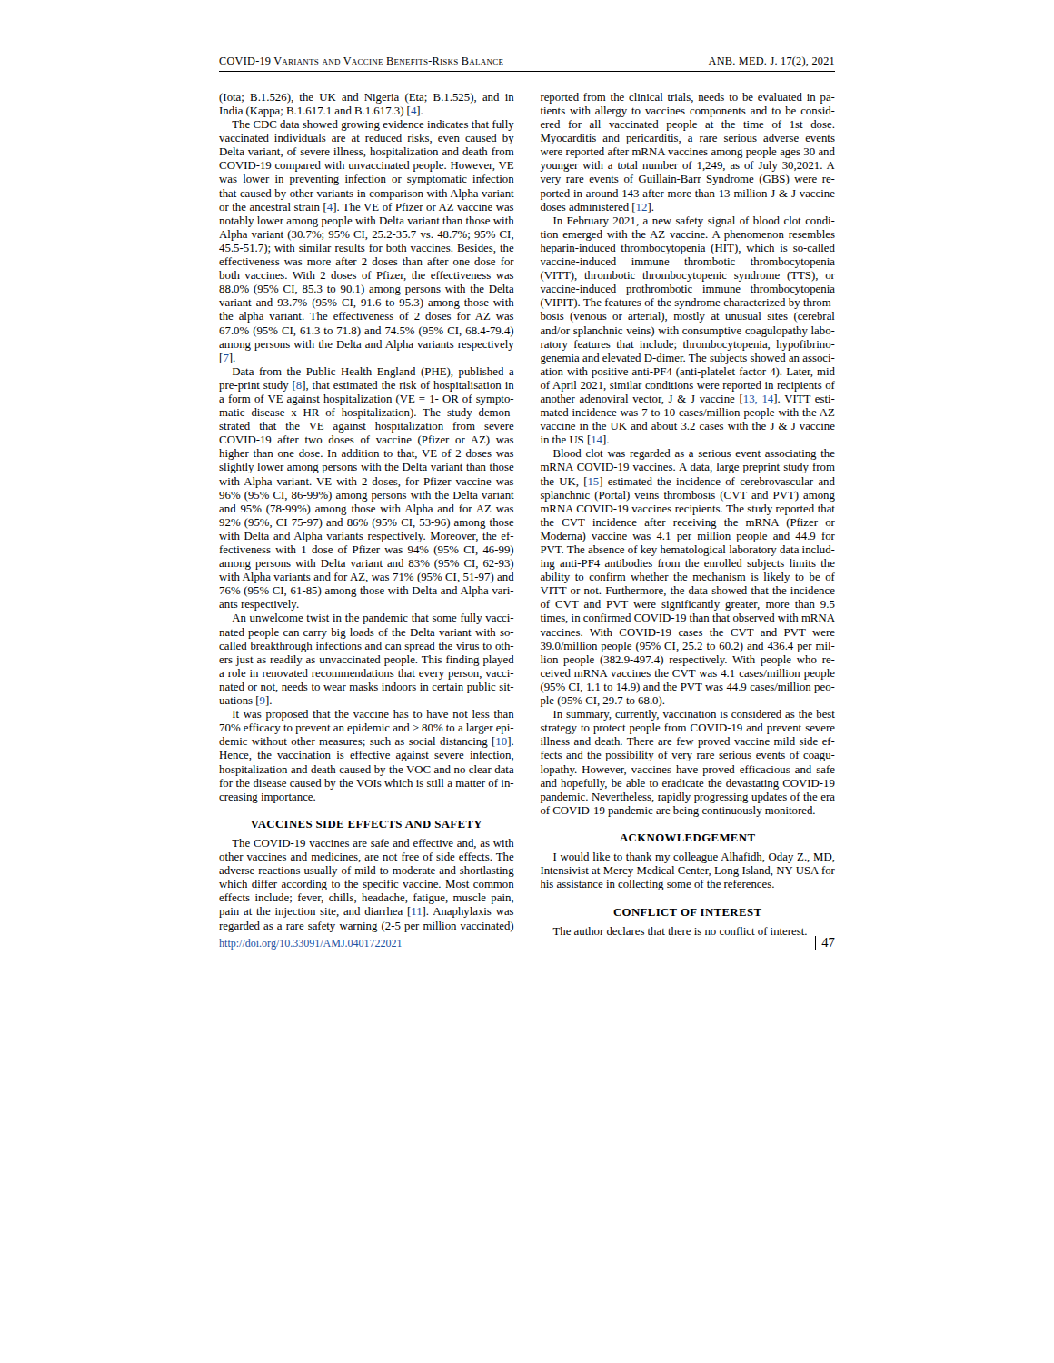COVID-19 Variants and Vaccine Benefits-Risks Balance
ANB. MED. J. 17(2), 2021
(Iota; B.1.526), the UK and Nigeria (Eta; B.1.525), and in India (Kappa; B.1.617.1 and B.1.617.3) [4].
The CDC data showed growing evidence indicates that fully vaccinated individuals are at reduced risks, even caused by Delta variant, of severe illness, hospitalization and death from COVID-19 compared with unvaccinated people. However, VE was lower in preventing infection or symptomatic infection that caused by other variants in comparison with Alpha variant or the ancestral strain [4]. The VE of Pfizer or AZ vaccine was notably lower among people with Delta variant than those with Alpha variant (30.7%; 95% CI, 25.2-35.7 vs. 48.7%; 95% CI, 45.5-51.7); with similar results for both vaccines. Besides, the effectiveness was more after 2 doses than after one dose for both vaccines. With 2 doses of Pfizer, the effectiveness was 88.0% (95% CI, 85.3 to 90.1) among persons with the Delta variant and 93.7% (95% CI, 91.6 to 95.3) among those with the alpha variant. The effectiveness of 2 doses for AZ was 67.0% (95% CI, 61.3 to 71.8) and 74.5% (95% CI, 68.4-79.4) among persons with the Delta and Alpha variants respectively [7].
Data from the Public Health England (PHE), published a pre-print study [8], that estimated the risk of hospitalisation in a form of VE against hospitalization (VE = 1- OR of symptomatic disease x HR of hospitalization). The study demonstrated that the VE against hospitalization from severe COVID-19 after two doses of vaccine (Pfizer or AZ) was higher than one dose. In addition to that, VE of 2 doses was slightly lower among persons with the Delta variant than those with Alpha variant. VE with 2 doses, for Pfizer vaccine was 96% (95% CI, 86-99%) among persons with the Delta variant and 95% (78-99%) among those with Alpha and for AZ was 92% (95%, CI 75-97) and 86% (95% CI, 53-96) among those with Delta and Alpha variants respectively. Moreover, the effectiveness with 1 dose of Pfizer was 94% (95% CI, 46-99) among persons with Delta variant and 83% (95% CI, 62-93) with Alpha variants and for AZ, was 71% (95% CI, 51-97) and 76% (95% CI, 61-85) among those with Delta and Alpha variants respectively.
An unwelcome twist in the pandemic that some fully vaccinated people can carry big loads of the Delta variant with so-called breakthrough infections and can spread the virus to others just as readily as unvaccinated people. This finding played a role in renovated recommendations that every person, vaccinated or not, needs to wear masks indoors in certain public situations [9].
It was proposed that the vaccine has to have not less than 70% efficacy to prevent an epidemic and ≥ 80% to a larger epidemic without other measures; such as social distancing [10]. Hence, the vaccination is effective against severe infection, hospitalization and death caused by the VOC and no clear data for the disease caused by the VOIs which is still a matter of increasing importance.
Vaccines Side Effects and Safety
The COVID-19 vaccines are safe and effective and, as with other vaccines and medicines, are not free of side effects. The adverse reactions usually of mild to moderate and shortlasting which differ according to the specific vaccine. Most common effects include; fever, chills, headache, fatigue, muscle pain, pain at the injection site, and diarrhea [11]. Anaphylaxis was regarded as a rare safety warning (2-5 per million vaccinated) reported from the clinical trials, needs to be evaluated in patients with allergy to vaccines components and to be considered for all vaccinated people at the time of 1st dose. Myocarditis and pericarditis, a rare serious adverse events were reported after mRNA vaccines among people ages 30 and younger with a total number of 1,249, as of July 30,2021. A very rare events of Guillain-Barr Syndrome (GBS) were reported in around 143 after more than 13 million J & J vaccine doses administered [12].
In February 2021, a new safety signal of blood clot condition emerged with the AZ vaccine. A phenomenon resembles heparin-induced thrombocytopenia (HIT), which is so-called vaccine-induced immune thrombotic thrombocytopenia (VITT), thrombotic thrombocytopenic syndrome (TTS), or vaccine-induced prothrombotic immune thrombocytopenia (VIPIT). The features of the syndrome characterized by thrombosis (venous or arterial), mostly at unusual sites (cerebral and/or splanchnic veins) with consumptive coagulopathy laboratory features that include; thrombocytopenia, hypofibrinogenemia and elevated D-dimer. The subjects showed an association with positive anti-PF4 (anti-platelet factor 4). Later, mid of April 2021, similar conditions were reported in recipients of another adenoviral vector, J & J vaccine [13, 14]. VITT estimated incidence was 7 to 10 cases/million people with the AZ vaccine in the UK and about 3.2 cases with the J & J vaccine in the US [14].
Blood clot was regarded as a serious event associating the mRNA COVID-19 vaccines. A data, large preprint study from the UK, [15] estimated the incidence of cerebrovascular and splanchnic (Portal) veins thrombosis (CVT and PVT) among mRNA COVID-19 vaccines recipients. The study reported that the CVT incidence after receiving the mRNA (Pfizer or Moderna) vaccine was 4.1 per million people and 44.9 for PVT. The absence of key hematological laboratory data including anti-PF4 antibodies from the enrolled subjects limits the ability to confirm whether the mechanism is likely to be of VITT or not. Furthermore, the data showed that the incidence of CVT and PVT were significantly greater, more than 9.5 times, in confirmed COVID-19 than that observed with mRNA vaccines. With COVID-19 cases the CVT and PVT were 39.0/million people (95% CI, 25.2 to 60.2) and 436.4 per million people (382.9-497.4) respectively. With people who received mRNA vaccines the CVT was 4.1 cases/million people (95% CI, 1.1 to 14.9) and the PVT was 44.9 cases/million people (95% CI, 29.7 to 68.0).
In summary, currently, vaccination is considered as the best strategy to protect people from COVID-19 and prevent severe illness and death. There are few proved vaccine mild side effects and the possibility of very rare serious events of coagulopathy. However, vaccines have proved efficacious and safe and hopefully, be able to eradicate the devastating COVID-19 pandemic. Nevertheless, rapidly progressing updates of the era of COVID-19 pandemic are being continuously monitored.
Acknowledgement
I would like to thank my colleague Alhafidh, Oday Z., MD, Intensivist at Mercy Medical Center, Long Island, NY-USA for his assistance in collecting some of the references.
Conflict of Interest
The author declares that there is no conflict of interest.
http://doi.org/10.33091/AMJ.0401722021
47